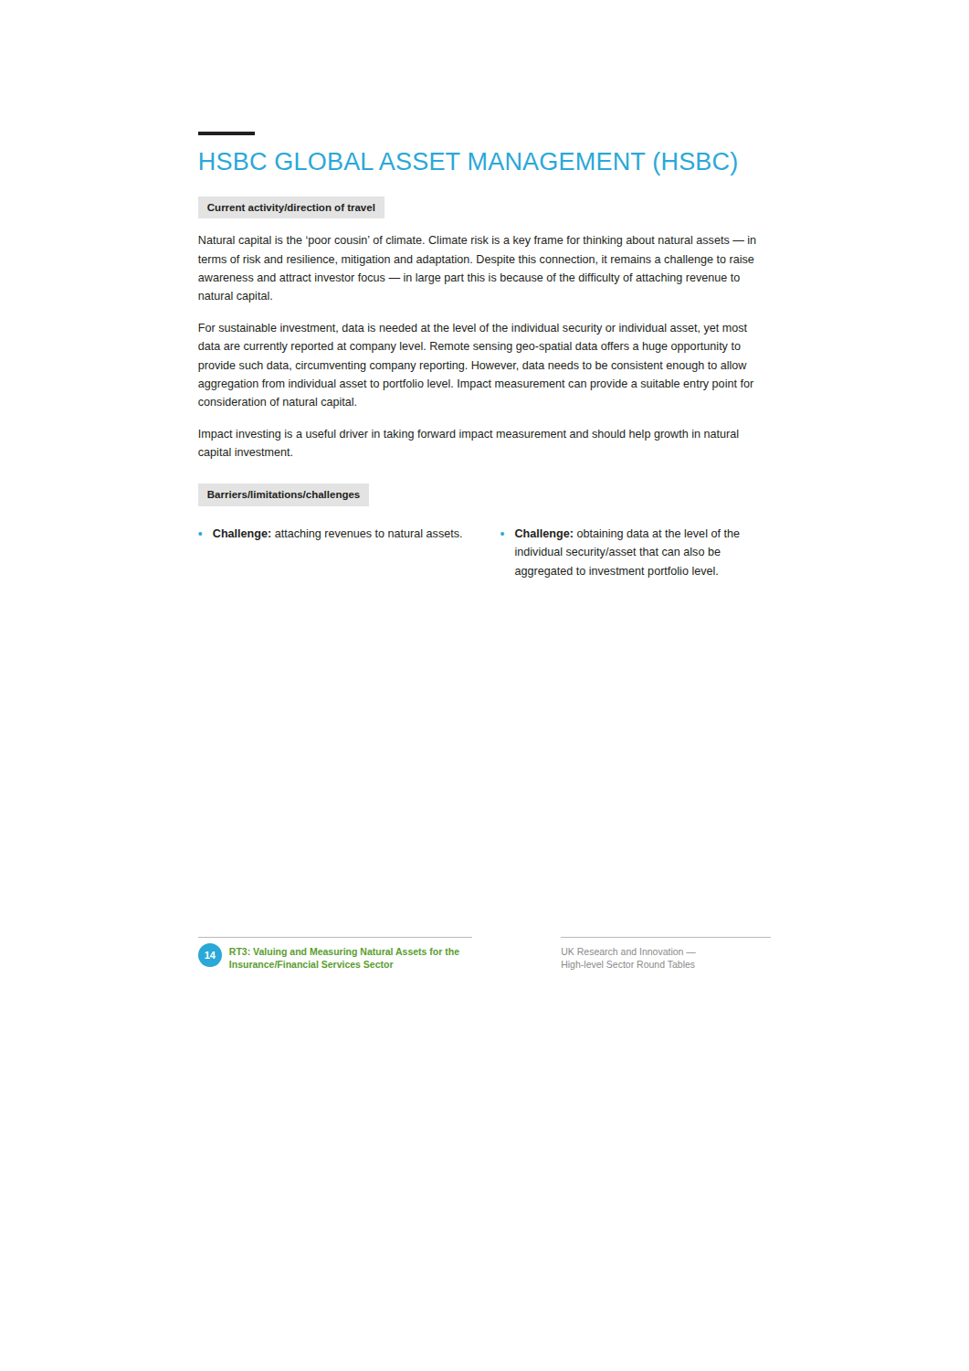HSBC Global Asset Management (HSBC)
Current activity/direction of travel
Natural capital is the ‘poor cousin’ of climate. Climate risk is a key frame for thinking about natural assets — in terms of risk and resilience, mitigation and adaptation. Despite this connection, it remains a challenge to raise awareness and attract investor focus — in large part this is because of the difficulty of attaching revenue to natural capital.
For sustainable investment, data is needed at the level of the individual security or individual asset, yet most data are currently reported at company level. Remote sensing geo-spatial data offers a huge opportunity to provide such data, circumventing company reporting. However, data needs to be consistent enough to allow aggregation from individual asset to portfolio level. Impact measurement can provide a suitable entry point for consideration of natural capital.
Impact investing is a useful driver in taking forward impact measurement and should help growth in natural capital investment.
Barriers/limitations/challenges
Challenge: attaching revenues to natural assets.
Challenge: obtaining data at the level of the individual security/asset that can also be aggregated to investment portfolio level.
14
RT3: Valuing and Measuring Natural Assets for the
Insurance/Financial Services Sector
UK Research and Innovation —
High-level Sector Round Tables